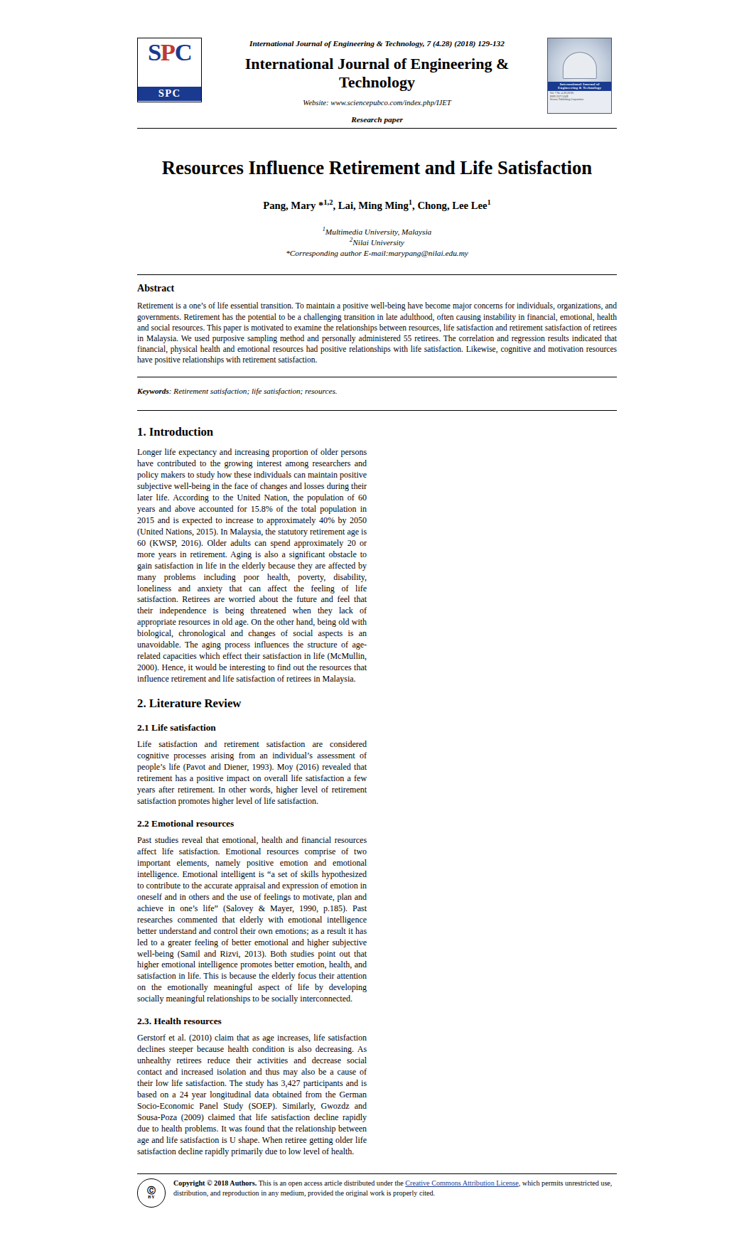SPC
SPC
International Journal of Engineering & Technology, 7 (4.28) (2018) 129-132
International Journal of Engineering & Technology
Website: www.sciencepubco.com/index.php/IJET
Research paper
International Journal of
Engineering & Technology
Vol. 7 No. 4.28 (2018)
ISSN 2227-524X
Science Publishing Corporation
Resources Influence Retirement and Life Satisfaction
Pang, Mary *1,2, Lai, Ming Ming1, Chong, Lee Lee1
1Multimedia University, Malaysia
2Nilai University
*Corresponding author E-mail:marypang@nilai.edu.my
Abstract
Retirement is a one’s of life essential transition. To maintain a positive well-being have become major concerns for individuals, organizations, and governments. Retirement has the potential to be a challenging transition in late adulthood, often causing instability in financial, emotional, health and social resources. This paper is motivated to examine the relationships between resources, life satisfaction and retirement satisfaction of retirees in Malaysia. We used purposive sampling method and personally administered 55 retirees. The correlation and regression results indicated that financial, physical health and emotional resources had positive relationships with life satisfaction. Likewise, cognitive and motivation resources have positive relationships with retirement satisfaction.
Keywords: Retirement satisfaction; life satisfaction; resources.
1. Introduction
Longer life expectancy and increasing proportion of older persons have contributed to the growing interest among researchers and policy makers to study how these individuals can maintain positive subjective well-being in the face of changes and losses during their later life. According to the United Nation, the population of 60 years and above accounted for 15.8% of the total population in 2015 and is expected to increase to approximately 40% by 2050 (United Nations, 2015). In Malaysia, the statutory retirement age is 60 (KWSP, 2016). Older adults can spend approximately 20 or more years in retirement. Aging is also a significant obstacle to gain satisfaction in life in the elderly because they are affected by many problems including poor health, poverty, disability, loneliness and anxiety that can affect the feeling of life satisfaction. Retirees are worried about the future and feel that their independence is being threatened when they lack of appropriate resources in old age. On the other hand, being old with biological, chronological and changes of social aspects is an unavoidable. The aging process influences the structure of age-related capacities which effect their satisfaction in life (McMullin, 2000). Hence, it would be interesting to find out the resources that influence retirement and life satisfaction of retirees in Malaysia.
2. Literature Review
2.1 Life satisfaction
Life satisfaction and retirement satisfaction are considered cognitive processes arising from an individual’s assessment of people’s life (Pavot and Diener, 1993). Moy (2016) revealed that retirement has a positive impact on overall life satisfaction a few years after retirement. In other words, higher level of retirement satisfaction promotes higher level of life satisfaction.
2.2 Emotional resources
Past studies reveal that emotional, health and financial resources affect life satisfaction. Emotional resources comprise of two important elements, namely positive emotion and emotional intelligence. Emotional intelligent is “a set of skills hypothesized to contribute to the accurate appraisal and expression of emotion in oneself and in others and the use of feelings to motivate, plan and achieve in one’s life” (Salovey & Mayer, 1990, p.185). Past researches commented that elderly with emotional intelligence better understand and control their own emotions; as a result it has led to a greater feeling of better emotional and higher subjective well-being (Samil and Rizvi, 2013). Both studies point out that higher emotional intelligence promotes better emotion, health, and satisfaction in life. This is because the elderly focus their attention on the emotionally meaningful aspect of life by developing socially meaningful relationships to be socially interconnected.
2.3. Health resources
Gerstorf et al. (2010) claim that as age increases, life satisfaction declines steeper because health condition is also decreasing. As unhealthy retirees reduce their activities and decrease social contact and increased isolation and thus may also be a cause of their low life satisfaction. The study has 3,427 participants and is based on a 24 year longitudinal data obtained from the German Socio-Economic Panel Study (SOEP). Similarly, Gwozdz and Sousa-Poza (2009) claimed that life satisfaction decline rapidly due to health problems. It was found that the relationship between age and life satisfaction is U shape. When retiree getting older life satisfaction decline rapidly primarily due to low level of health.
Ⓒ
BY
Copyright © 2018 Authors. This is an open access article distributed under the Creative Commons Attribution License, which permits unrestricted use, distribution, and reproduction in any medium, provided the original work is properly cited.